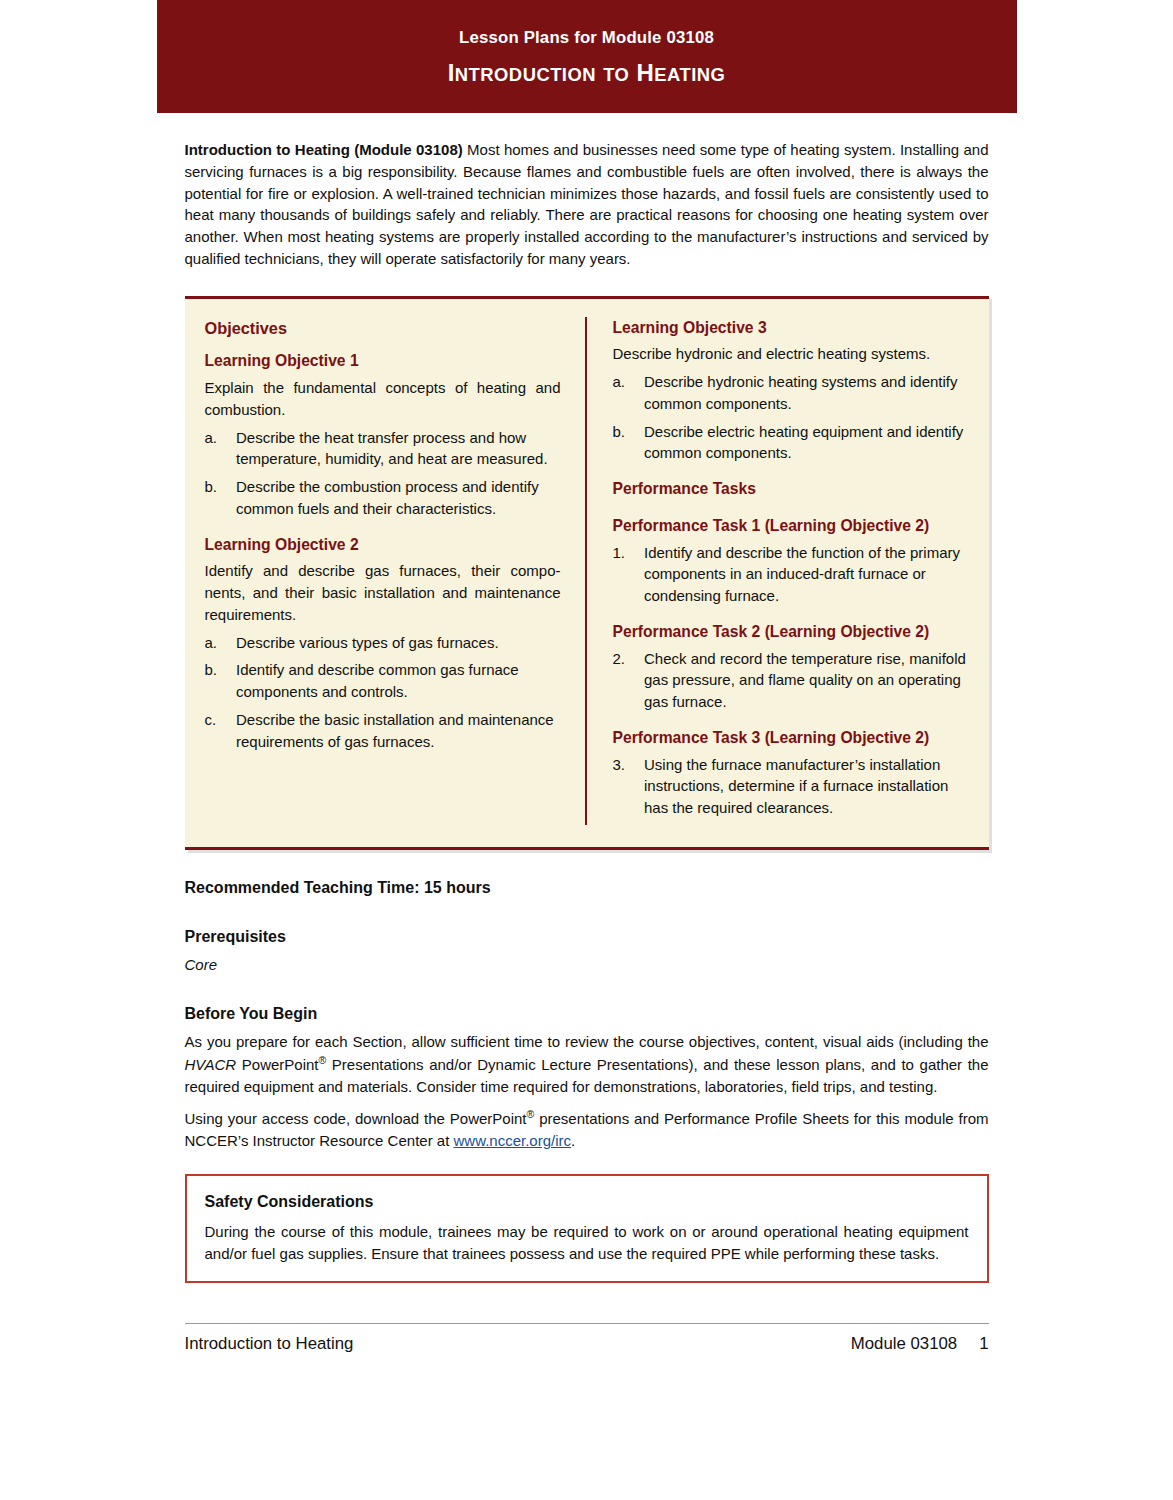Lesson Plans for Module 03108
INTRODUCTION TO HEATING
Introduction to Heating (Module 03108) Most homes and businesses need some type of heating system. Installing and servicing furnaces is a big responsibility. Because flames and combustible fuels are often involved, there is always the potential for fire or explosion. A well-trained technician minimizes those hazards, and fossil fuels are consistently used to heat many thousands of buildings safely and reliably. There are practical reasons for choosing one heating system over another. When most heating systems are properly installed according to the manufacturer’s instructions and serviced by qualified technicians, they will operate satisfactorily for many years.
Objectives
Learning Objective 1
Explain the fundamental concepts of heating and combustion.
a. Describe the heat transfer process and how temperature, humidity, and heat are measured.
b. Describe the combustion process and identify common fuels and their characteristics.
Learning Objective 2
Identify and describe gas furnaces, their components, and their basic installation and maintenance requirements.
a. Describe various types of gas furnaces.
b. Identify and describe common gas furnace components and controls.
c. Describe the basic installation and maintenance requirements of gas furnaces.
Learning Objective 3
Describe hydronic and electric heating systems.
a. Describe hydronic heating systems and identify common components.
b. Describe electric heating equipment and identify common components.
Performance Tasks
Performance Task 1 (Learning Objective 2)
1. Identify and describe the function of the primary components in an induced-draft furnace or condensing furnace.
Performance Task 2 (Learning Objective 2)
2. Check and record the temperature rise, manifold gas pressure, and flame quality on an operating gas furnace.
Performance Task 3 (Learning Objective 2)
3. Using the furnace manufacturer’s installation instructions, determine if a furnace installation has the required clearances.
Recommended Teaching Time: 15 hours
Prerequisites
Core
Before You Begin
As you prepare for each Section, allow sufficient time to review the course objectives, content, visual aids (including the HVACR PowerPoint® Presentations and/or Dynamic Lecture Presentations), and these lesson plans, and to gather the required equipment and materials. Consider time required for demonstrations, laboratories, field trips, and testing.
Using your access code, download the PowerPoint® presentations and Performance Profile Sheets for this module from NCCER’s Instructor Resource Center at www.nccer.org/irc.
Safety Considerations
During the course of this module, trainees may be required to work on or around operational heating equipment and/or fuel gas supplies. Ensure that trainees possess and use the required PPE while performing these tasks.
Introduction to Heating
Module 031081